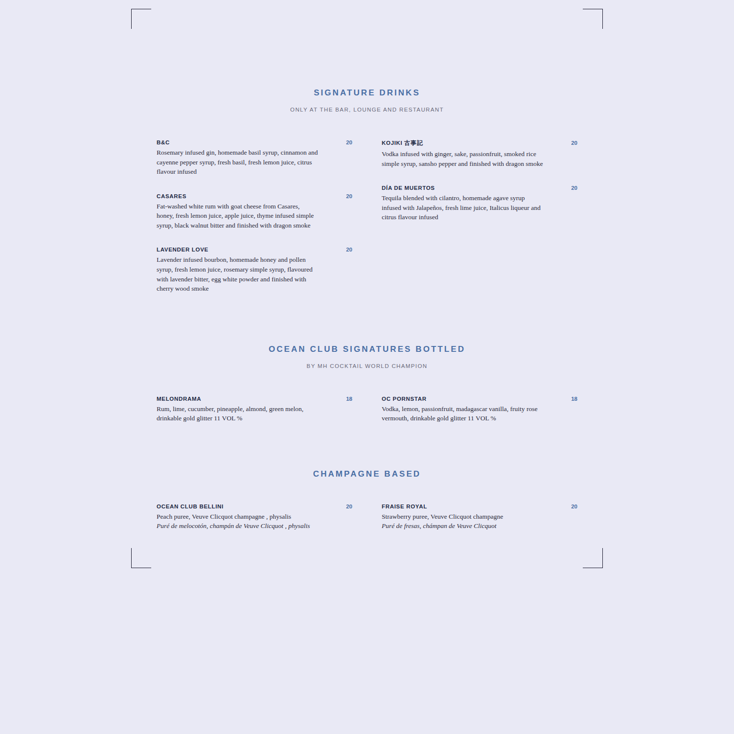SIGNATURE DRINKS
ONLY AT THE BAR, LOUNGE AND RESTAURANT
B&C 20
Rosemary infused gin, homemade basil syrup, cinnamon and cayenne pepper syrup, fresh basil, fresh lemon juice, citrus flavour infused
CASARES 20
Fat-washed white rum with goat cheese from Casares, honey, fresh lemon juice, apple juice, thyme infused simple syrup, black walnut bitter and finished with dragon smoke
LAVENDER LOVE 20
Lavender infused bourbon, homemade honey and pollen syrup, fresh lemon juice, rosemary simple syrup, flavoured with lavender bitter, egg white powder and finished with cherry wood smoke
KOJIKI 古事記 20
Vodka infused with ginger, sake, passionfruit, smoked rice simple syrup, sansho pepper and finished with dragon smoke
DÍA DE MUERTOS 20
Tequila blended with cilantro, homemade agave syrup infused with Jalapeños, fresh lime juice, Italicus liqueur and citrus flavour infused
OCEAN CLUB SIGNATURES BOTTLED
BY MH COCKTAIL WORLD CHAMPION
MELONDRAMA 18
Rum, lime, cucumber, pineapple, almond, green melon, drinkable gold glitter 11 VOL %
OC PORNSTAR 18
Vodka, lemon, passionfruit, madagascar vanilla, fruity rose vermouth, drinkable gold glitter 11 VOL %
CHAMPAGNE BASED
OCEAN CLUB BELLINI 20
Peach puree, Veuve Clicquot champagne , physalis
Puré de melocotón, champán de Veuve Clicquot , physalis
FRAISE ROYAL 20
Strawberry puree, Veuve Clicquot champagne
Puré de fresas, chámpan de Veuve Clicquot